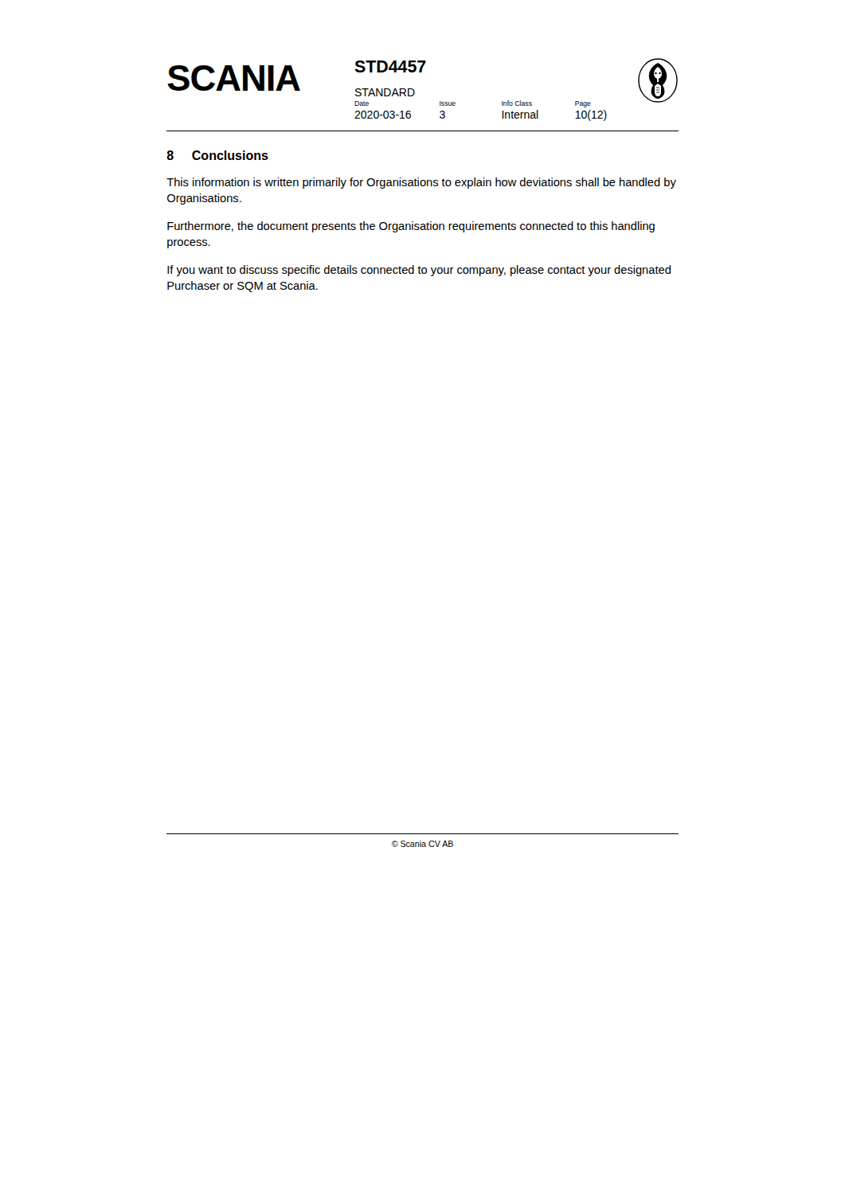SCANIA
STD4457
STANDARD
| Date 2020-03-16 | Issue 3 | Info Class Internal | Page 10(12) |
8 Conclusions
This information is written primarily for Organisations to explain how deviations shall be handled by Organisations.
Furthermore, the document presents the Organisation requirements connected to this handling process.
If you want to discuss specific details connected to your company, please contact your designated Purchaser or SQM at Scania.
© Scania CV AB